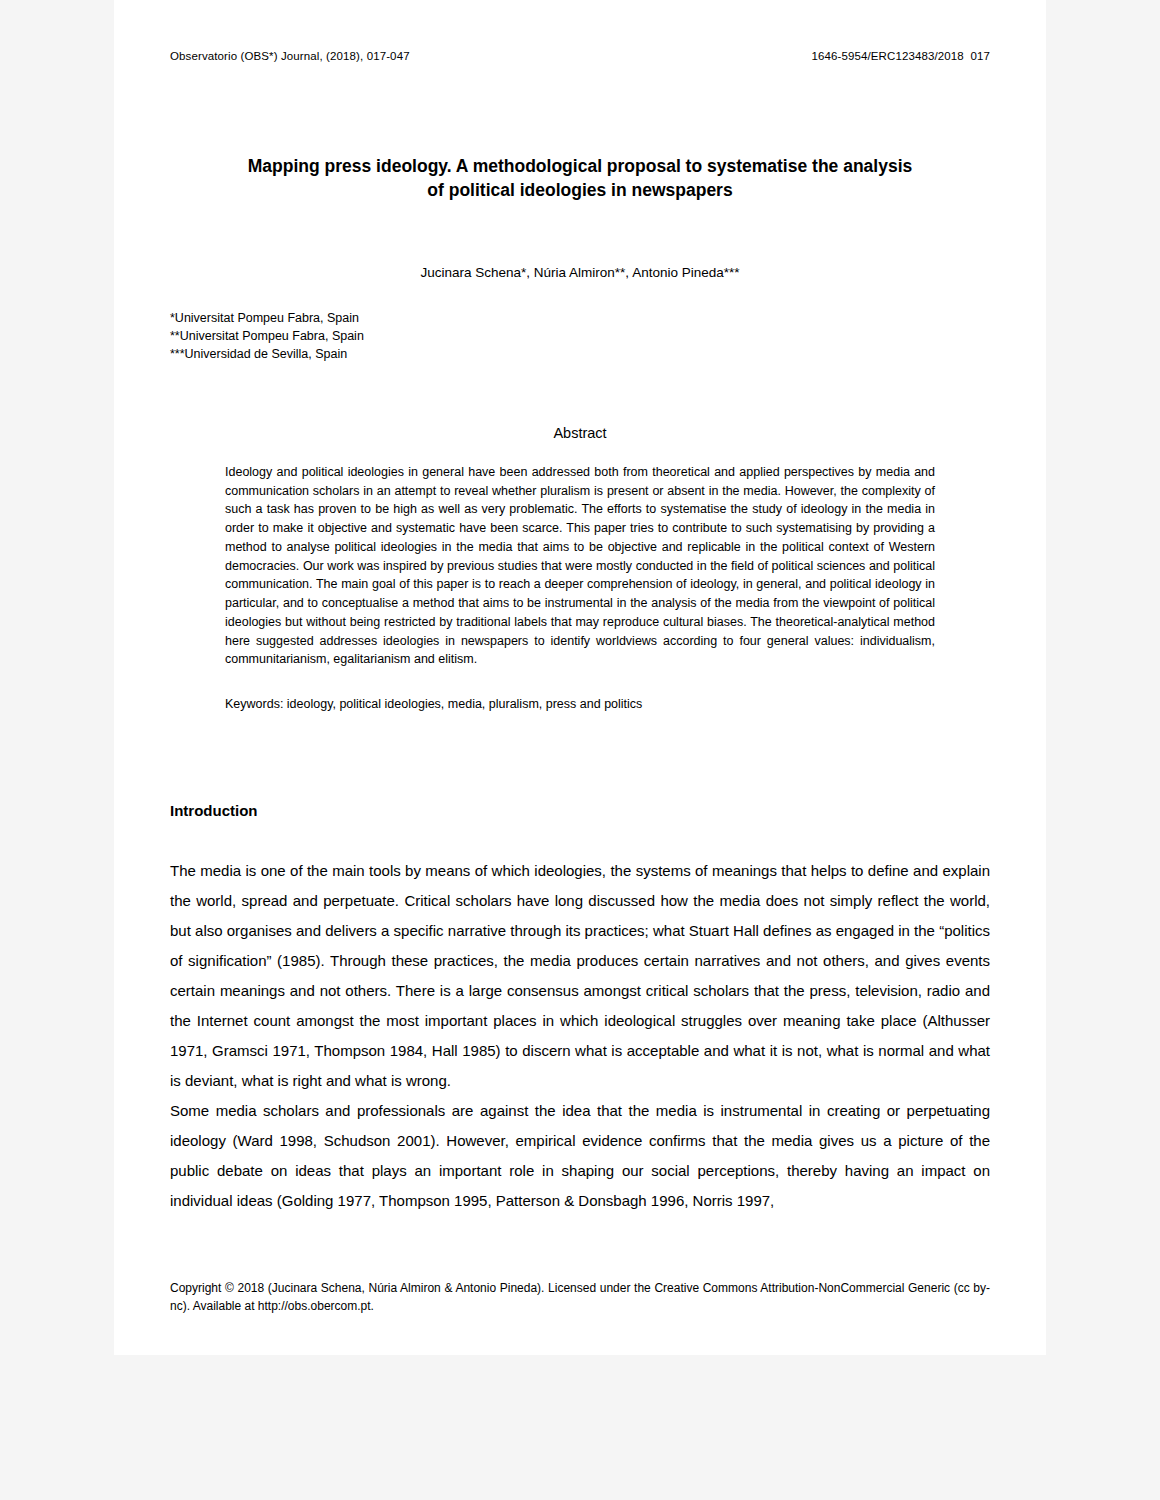Observatorio (OBS*) Journal, (2018), 017-047 1646-5954/ERC123483/2018 017
Mapping press ideology. A methodological proposal to systematise the analysis
of political ideologies in newspapers
Jucinara Schena*, Núria Almiron**, Antonio Pineda***
*Universitat Pompeu Fabra, Spain
**Universitat Pompeu Fabra, Spain
***Universidad de Sevilla, Spain
Abstract
Ideology and political ideologies in general have been addressed both from theoretical and applied perspectives by media and communication scholars in an attempt to reveal whether pluralism is present or absent in the media. However, the complexity of such a task has proven to be high as well as very problematic. The efforts to systematise the study of ideology in the media in order to make it objective and systematic have been scarce. This paper tries to contribute to such systematising by providing a method to analyse political ideologies in the media that aims to be objective and replicable in the political context of Western democracies. Our work was inspired by previous studies that were mostly conducted in the field of political sciences and political communication. The main goal of this paper is to reach a deeper comprehension of ideology, in general, and political ideology in particular, and to conceptualise a method that aims to be instrumental in the analysis of the media from the viewpoint of political ideologies but without being restricted by traditional labels that may reproduce cultural biases. The theoretical-analytical method here suggested addresses ideologies in newspapers to identify worldviews according to four general values: individualism, communitarianism, egalitarianism and elitism.
Keywords: ideology, political ideologies, media, pluralism, press and politics
Introduction
The media is one of the main tools by means of which ideologies, the systems of meanings that helps to define and explain the world, spread and perpetuate. Critical scholars have long discussed how the media does not simply reflect the world, but also organises and delivers a specific narrative through its practices; what Stuart Hall defines as engaged in the “politics of signification” (1985). Through these practices, the media produces certain narratives and not others, and gives events certain meanings and not others. There is a large consensus amongst critical scholars that the press, television, radio and the Internet count amongst the most important places in which ideological struggles over meaning take place (Althusser 1971, Gramsci 1971, Thompson 1984, Hall 1985) to discern what is acceptable and what it is not, what is normal and what is deviant, what is right and what is wrong.
Some media scholars and professionals are against the idea that the media is instrumental in creating or perpetuating ideology (Ward 1998, Schudson 2001). However, empirical evidence confirms that the media gives us a picture of the public debate on ideas that plays an important role in shaping our social perceptions, thereby having an impact on individual ideas (Golding 1977, Thompson 1995, Patterson & Donsbagh 1996, Norris 1997,
Copyright © 2018 (Jucinara Schena, Núria Almiron & Antonio Pineda). Licensed under the Creative Commons Attribution-NonCommercial Generic (cc by-nc). Available at http://obs.obercom.pt.